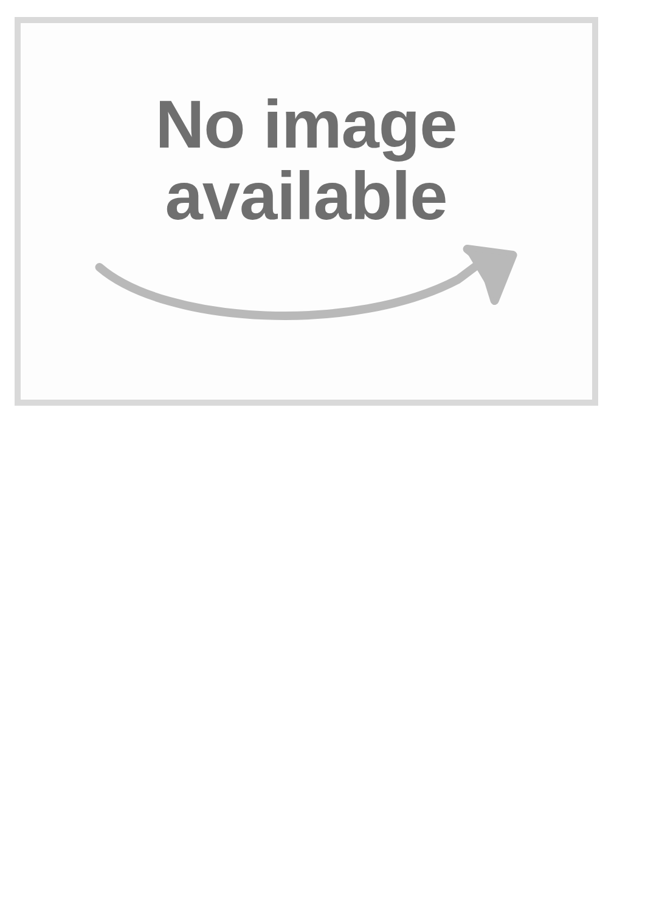No image
available